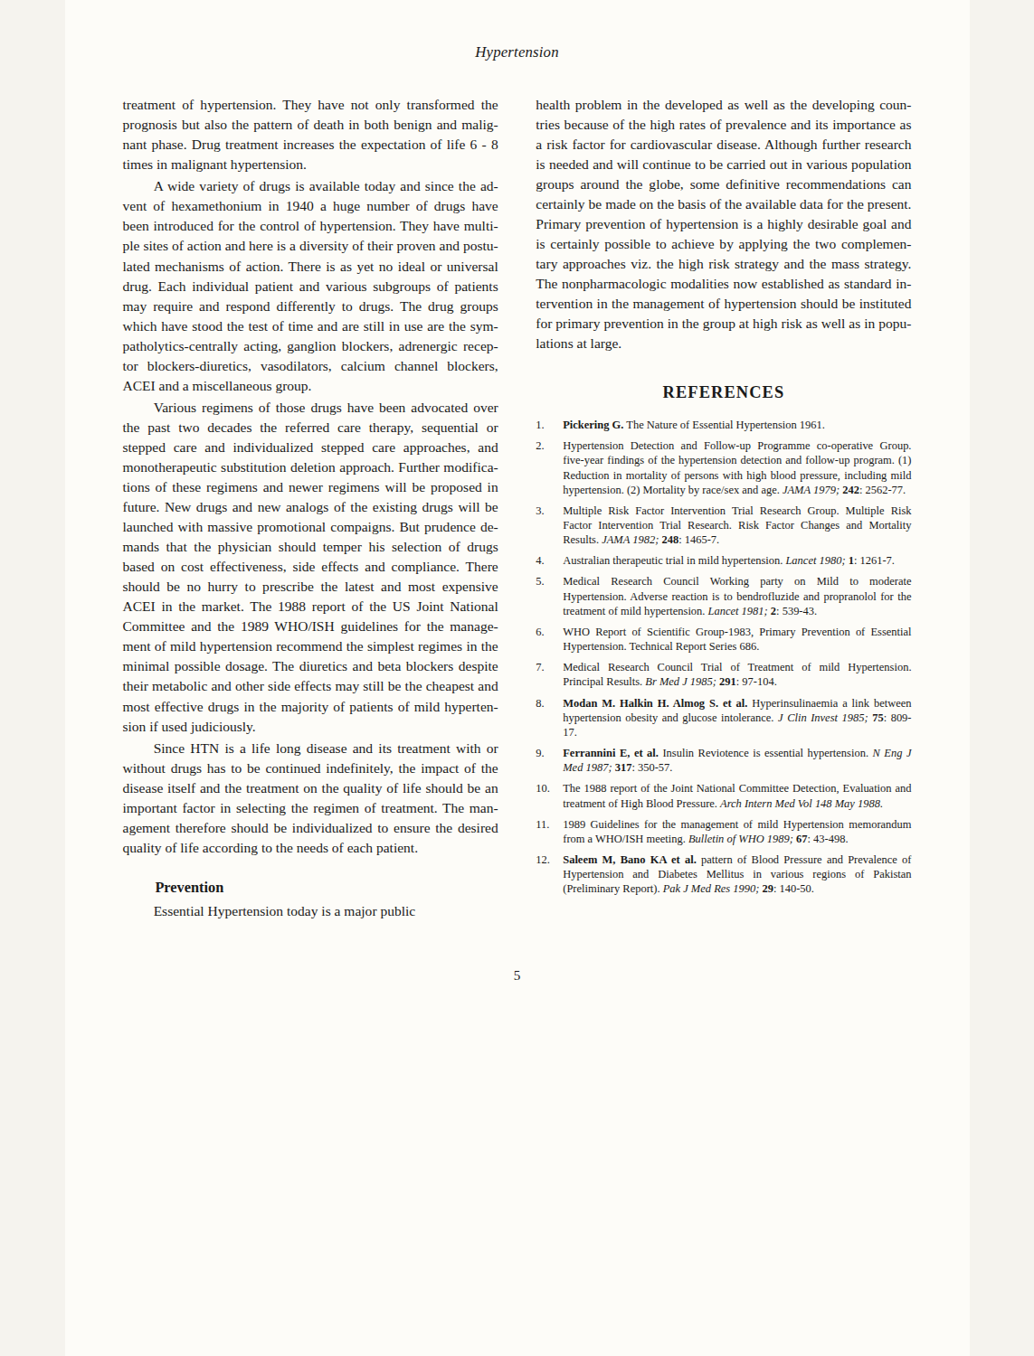Hypertension
treatment of hypertension. They have not only transformed the prognosis but also the pattern of death in both benign and malignant phase. Drug treatment increases the expectation of life 6 - 8 times in malignant hypertension.
A wide variety of drugs is available today and since the advent of hexamethonium in 1940 a huge number of drugs have been introduced for the control of hypertension. They have multiple sites of action and here is a diversity of their proven and postulated mechanisms of action. There is as yet no ideal or universal drug. Each individual patient and various subgroups of patients may require and respond differently to drugs. The drug groups which have stood the test of time and are still in use are the sympatholytics-centrally acting, ganglion blockers, adrenergic receptor blockers-diuretics, vasodilators, calcium channel blockers, ACEI and a miscellaneous group.
Various regimens of those drugs have been advocated over the past two decades the referred care therapy, sequential or stepped care and individualized stepped care approaches, and monotherapeutic substitution deletion approach. Further modifications of these regimens and newer regimens will be proposed in future. New drugs and new analogs of the existing drugs will be launched with massive promotional compaigns. But prudence demands that the physician should temper his selection of drugs based on cost effectiveness, side effects and compliance. There should be no hurry to prescribe the latest and most expensive ACEI in the market. The 1988 report of the US Joint National Committee and the 1989 WHO/ISH guidelines for the management of mild hypertension recommend the simplest regimes in the minimal possible dosage. The diuretics and beta blockers despite their metabolic and other side effects may still be the cheapest and most effective drugs in the majority of patients of mild hypertension if used judiciously.
Since HTN is a life long disease and its treatment with or without drugs has to be continued indefinitely, the impact of the disease itself and the treatment on the quality of life should be an important factor in selecting the regimen of treatment. The management therefore should be individualized to ensure the desired quality of life according to the needs of each patient.
Prevention
Essential Hypertension today is a major public
health problem in the developed as well as the developing countries because of the high rates of prevalence and its importance as a risk factor for cardiovascular disease. Although further research is needed and will continue to be carried out in various population groups around the globe, some definitive recommendations can certainly be made on the basis of the available data for the present. Primary prevention of hypertension is a highly desirable goal and is certainly possible to achieve by applying the two complementary approaches viz. the high risk strategy and the mass strategy. The nonpharmacologic modalities now established as standard intervention in the management of hypertension should be instituted for primary prevention in the group at high risk as well as in populations at large.
REFERENCES
Pickering G. The Nature of Essential Hypertension 1961.
Hypertension Detection and Follow-up Programme co-operative Group. five-year findings of the hypertension detection and follow-up program. (1) Reduction in mortality of persons with high blood pressure, including mild hypertension. (2) Mortality by race/sex and age. JAMA 1979; 242: 2562-77.
Multiple Risk Factor Intervention Trial Research Group. Multiple Risk Factor Intervention Trial Research. Risk Factor Changes and Mortality Results. JAMA 1982; 248: 1465-7.
Australian therapeutic trial in mild hypertension. Lancet 1980; 1: 1261-7.
Medical Research Council Working party on Mild to moderate Hypertension. Adverse reaction is to bendrofluzide and propranolol for the treatment of mild hypertension. Lancet 1981; 2: 539-43.
WHO Report of Scientific Group-1983, Primary Prevention of Essential Hypertension. Technical Report Series 686.
Medical Research Council Trial of Treatment of mild Hypertension. Principal Results. Br Med J 1985; 291: 97-104.
Modan M. Halkin H. Almog S. et al. Hyperinsulinaemia a link between hypertension obesity and glucose intolerance. J Clin Invest 1985; 75: 809-17.
Ferrannini E, et al. Insulin Reviotence is essential hypertension. N Eng J Med 1987; 317: 350-57.
The 1988 report of the Joint National Committee Detection, Evaluation and treatment of High Blood Pressure. Arch Intern Med Vol 148 May 1988.
1989 Guidelines for the management of mild Hypertension memorandum from a WHO/ISH meeting. Bulletin of WHO 1989; 67: 43-498.
Saleem M, Bano KA et al. pattern of Blood Pressure and Prevalence of Hypertension and Diabetes Mellitus in various regions of Pakistan (Preliminary Report). Pak J Med Res 1990; 29: 140-50.
5